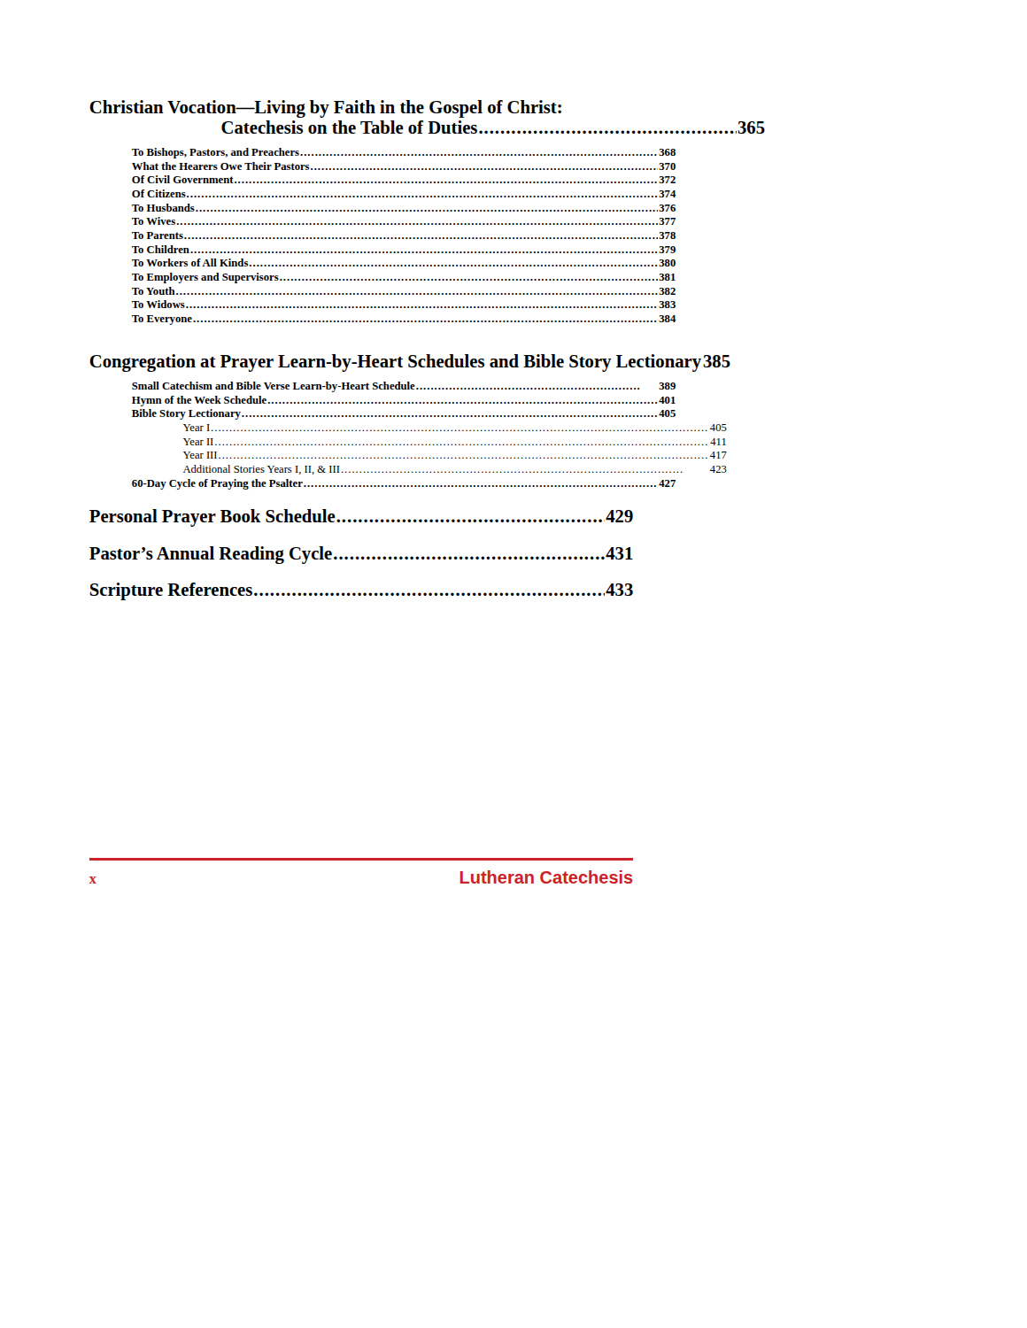Christian Vocation—Living by Faith in the Gospel of Christ:
Catechesis on the Table of Duties ........................................................ 365
To Bishops, Pastors, and Preachers ................................................................................................................. 368
What the Hearers Owe Their Pastors ............................................................................................................. 370
Of Civil Government ................................................................................................................................. 372
Of Citizens ............................................................................................................................................. 374
To Husbands ......................................................................................................................................... 376
To Wives ................................................................................................................................................ 377
To Parents ............................................................................................................................................. 378
To Children ........................................................................................................................................... 379
To Workers of All Kinds ......................................................................................................................... 380
To Employers and Supervisors ................................................................................................................. 381
To Youth ................................................................................................................................................ 382
To Widows ............................................................................................................................................ 383
To Everyone ......................................................................................................................................... 384
Congregation at Prayer Learn-by-Heart Schedules and Bible Story Lectionary ............... 385
Small Catechism and Bible Verse Learn-by-Heart Schedule ............................................................. 389
Hymn of the Week Schedule ..................................................................................................................... 401
Bible Story Lectionary ............................................................................................................................. 405
Year I ................................................................................................................................................. 405
Year II ............................................................................................................................................... 411
Year III ............................................................................................................................................. 417
Additional Stories Years I, II, & III ............................................................................................. 423
60-Day Cycle of Praying the Psalter ............................................................................................................. 427
Personal Prayer Book Schedule ............................................................................................. 429
Pastor’s Annual Reading Cycle .............................................................................................. 431
Scripture References ............................................................................................................. 433
x Lutheran Catechesis